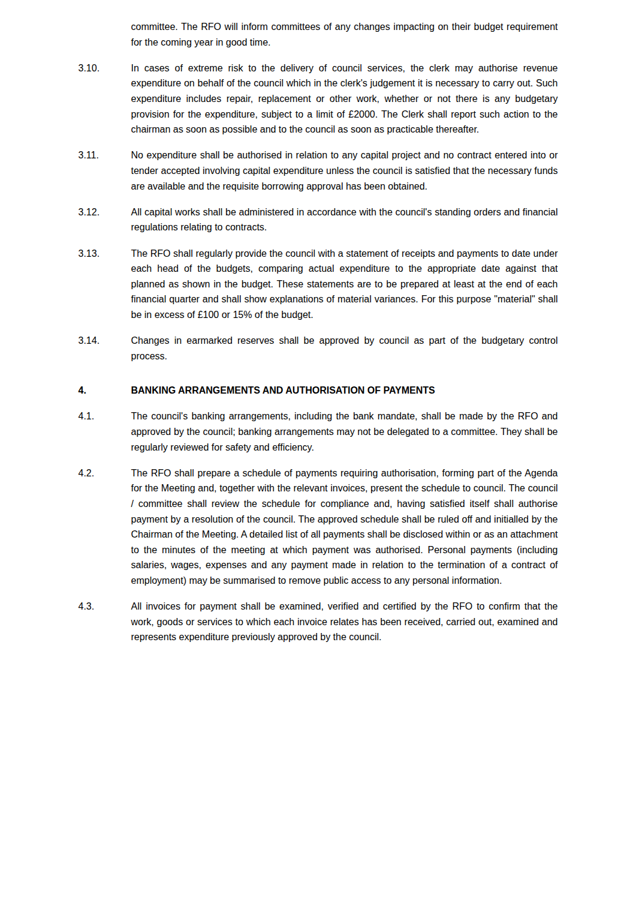committee. The RFO will inform committees of any changes impacting on their budget requirement for the coming year in good time.
3.10. In cases of extreme risk to the delivery of council services, the clerk may authorise revenue expenditure on behalf of the council which in the clerk's judgement it is necessary to carry out. Such expenditure includes repair, replacement or other work, whether or not there is any budgetary provision for the expenditure, subject to a limit of £2000. The Clerk shall report such action to the chairman as soon as possible and to the council as soon as practicable thereafter.
3.11. No expenditure shall be authorised in relation to any capital project and no contract entered into or tender accepted involving capital expenditure unless the council is satisfied that the necessary funds are available and the requisite borrowing approval has been obtained.
3.12. All capital works shall be administered in accordance with the council's standing orders and financial regulations relating to contracts.
3.13. The RFO shall regularly provide the council with a statement of receipts and payments to date under each head of the budgets, comparing actual expenditure to the appropriate date against that planned as shown in the budget. These statements are to be prepared at least at the end of each financial quarter and shall show explanations of material variances. For this purpose "material" shall be in excess of £100 or 15% of the budget.
3.14. Changes in earmarked reserves shall be approved by council as part of the budgetary control process.
4. Banking arrangements and authorisation of payments
4.1. The council's banking arrangements, including the bank mandate, shall be made by the RFO and approved by the council; banking arrangements may not be delegated to a committee. They shall be regularly reviewed for safety and efficiency.
4.2. The RFO shall prepare a schedule of payments requiring authorisation, forming part of the Agenda for the Meeting and, together with the relevant invoices, present the schedule to council. The council / committee shall review the schedule for compliance and, having satisfied itself shall authorise payment by a resolution of the council. The approved schedule shall be ruled off and initialled by the Chairman of the Meeting. A detailed list of all payments shall be disclosed within or as an attachment to the minutes of the meeting at which payment was authorised. Personal payments (including salaries, wages, expenses and any payment made in relation to the termination of a contract of employment) may be summarised to remove public access to any personal information.
4.3. All invoices for payment shall be examined, verified and certified by the RFO to confirm that the work, goods or services to which each invoice relates has been received, carried out, examined and represents expenditure previously approved by the council.